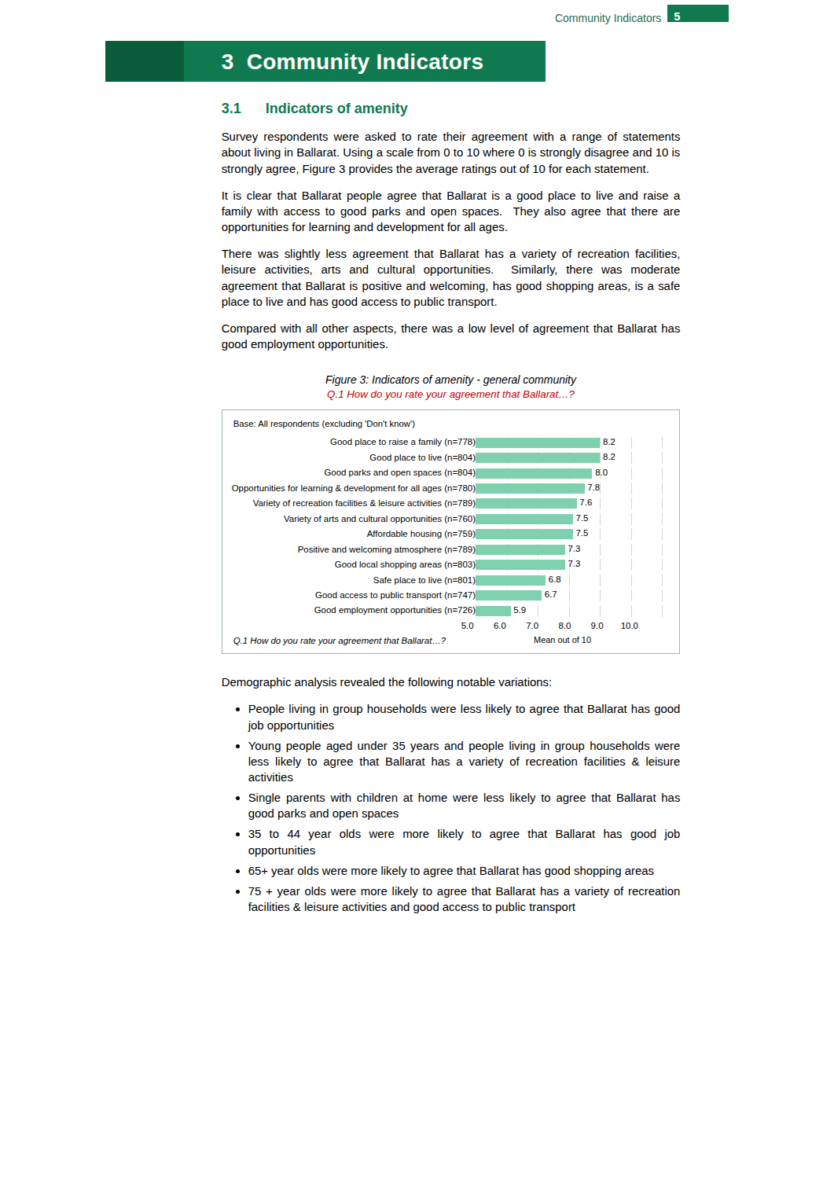Community Indicators
5
3 Community Indicators
3.1 Indicators of amenity
Survey respondents were asked to rate their agreement with a range of statements about living in Ballarat. Using a scale from 0 to 10 where 0 is strongly disagree and 10 is strongly agree, Figure 3 provides the average ratings out of 10 for each statement.
It is clear that Ballarat people agree that Ballarat is a good place to live and raise a family with access to good parks and open spaces. They also agree that there are opportunities for learning and development for all ages.
There was slightly less agreement that Ballarat has a variety of recreation facilities, leisure activities, arts and cultural opportunities. Similarly, there was moderate agreement that Ballarat is positive and welcoming, has good shopping areas, is a safe place to live and has good access to public transport.
Compared with all other aspects, there was a low level of agreement that Ballarat has good employment opportunities.
Figure 3: Indicators of amenity - general community Q.1 How do you rate your agreement that Ballarat…?
Base: All respondents (excluding 'Don't know')
| Good place to raise a family (n=778) | 8.2 |
| Good place to live (n=804) | 8.2 |
| Good parks and open spaces (n=804) | 8.0 |
| Opportunities for learning & development for all ages (n=780) | 7.8 |
| Variety of recreation facilities & leisure activities (n=789) | 7.6 |
| Variety of arts and cultural opportunities (n=760) | 7.5 |
| Affordable housing (n=759) | 7.5 |
| Positive and welcoming atmosphere (n=789) | 7.3 |
| Good local shopping areas (n=803) | 7.3 |
| Safe place to live (n=801) | 6.8 |
| Good access to public transport (n=747) | 6.7 |
| Good employment opportunities (n=726) | 5.9 |
| | 5.0 6.0 7.0 8.0 9.0 10.0 |
Mean out of 10
Q.1 How do you rate your agreement that Ballarat…?
Demographic analysis revealed the following notable variations:
People living in group households were less likely to agree that Ballarat has good job opportunities
Young people aged under 35 years and people living in group households were less likely to agree that Ballarat has a variety of recreation facilities & leisure activities
Single parents with children at home were less likely to agree that Ballarat has good parks and open spaces
35 to 44 year olds were more likely to agree that Ballarat has good job opportunities
65+ year olds were more likely to agree that Ballarat has good shopping areas
75 + year olds were more likely to agree that Ballarat has a variety of recreation facilities & leisure activities and good access to public transport